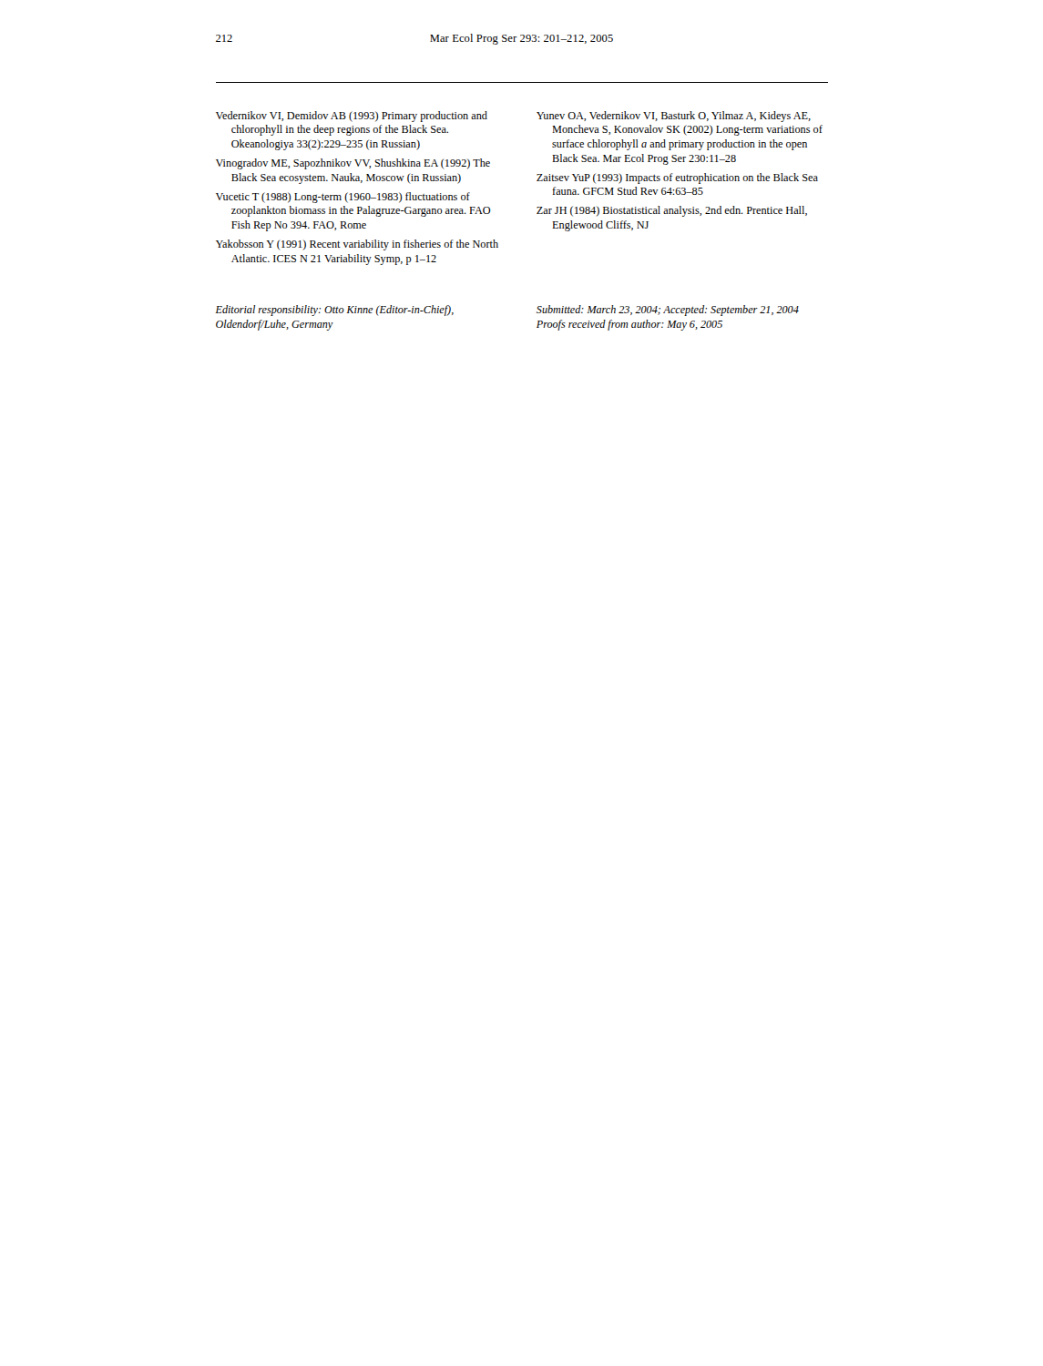212
Mar Ecol Prog Ser 293: 201–212, 2005
Vedernikov VI, Demidov AB (1993) Primary production and chlorophyll in the deep regions of the Black Sea. Okeanologiya 33(2):229–235 (in Russian)
Vinogradov ME, Sapozhnikov VV, Shushkina EA (1992) The Black Sea ecosystem. Nauka, Moscow (in Russian)
Vucetic T (1988) Long-term (1960–1983) fluctuations of zooplankton biomass in the Palagruze-Gargano area. FAO Fish Rep No 394. FAO, Rome
Yakobsson Y (1991) Recent variability in fisheries of the North Atlantic. ICES N 21 Variability Symp, p 1–12
Yunev OA, Vedernikov VI, Basturk O, Yilmaz A, Kideys AE, Moncheva S, Konovalov SK (2002) Long-term variations of surface chlorophyll a and primary production in the open Black Sea. Mar Ecol Prog Ser 230:11–28
Zaitsev YuP (1993) Impacts of eutrophication on the Black Sea fauna. GFCM Stud Rev 64:63–85
Zar JH (1984) Biostatistical analysis, 2nd edn. Prentice Hall, Englewood Cliffs, NJ
Editorial responsibility: Otto Kinne (Editor-in-Chief),
Oldendorf/Luhe, Germany
Submitted: March 23, 2004; Accepted: September 21, 2004
Proofs received from author: May 6, 2005